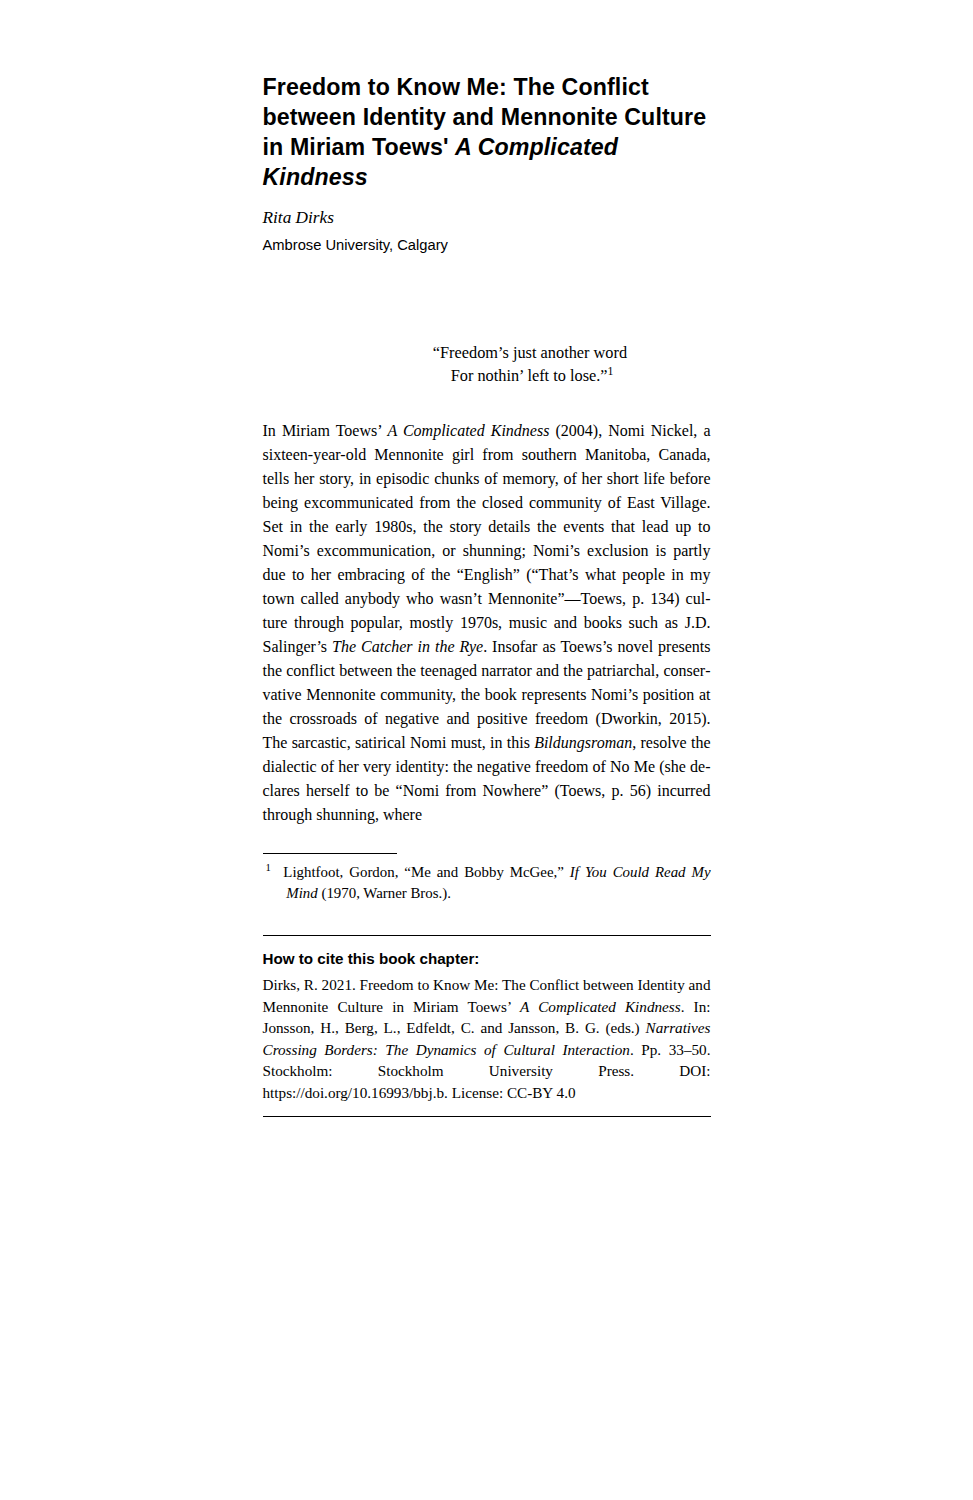Freedom to Know Me: The Conflict between Identity and Mennonite Culture in Miriam Toews' A Complicated Kindness
Rita Dirks
Ambrose University, Calgary
“Freedom’s just another word
For nothin’ left to lose.”1
In Miriam Toews’ A Complicated Kindness (2004), Nomi Nickel, a sixteen-year-old Mennonite girl from southern Manitoba, Canada, tells her story, in episodic chunks of memory, of her short life before being excommunicated from the closed community of East Village. Set in the early 1980s, the story details the events that lead up to Nomi’s excommunication, or shunning; Nomi’s exclusion is partly due to her embracing of the “English” (“That’s what people in my town called anybody who wasn’t Mennonite”—Toews, p. 134) culture through popular, mostly 1970s, music and books such as J.D. Salinger’s The Catcher in the Rye. Insofar as Toews’s novel presents the conflict between the teenaged narrator and the patriarchal, conservative Mennonite community, the book represents Nomi’s position at the crossroads of negative and positive freedom (Dworkin, 2015). The sarcastic, satirical Nomi must, in this Bildungsroman, resolve the dialectic of her very identity: the negative freedom of No Me (she declares herself to be “Nomi from Nowhere” (Toews, p. 56) incurred through shunning, where
1 Lightfoot, Gordon, “Me and Bobby McGee,” If You Could Read My Mind (1970, Warner Bros.).
How to cite this book chapter:
Dirks, R. 2021. Freedom to Know Me: The Conflict between Identity and Mennonite Culture in Miriam Toews’ A Complicated Kindness. In: Jonsson, H., Berg, L., Edfeldt, C. and Jansson, B. G. (eds.) Narratives Crossing Borders: The Dynamics of Cultural Interaction. Pp. 33–50. Stockholm: Stockholm University Press. DOI: https://doi.org/10.16993/bbj.b. License: CC-BY 4.0